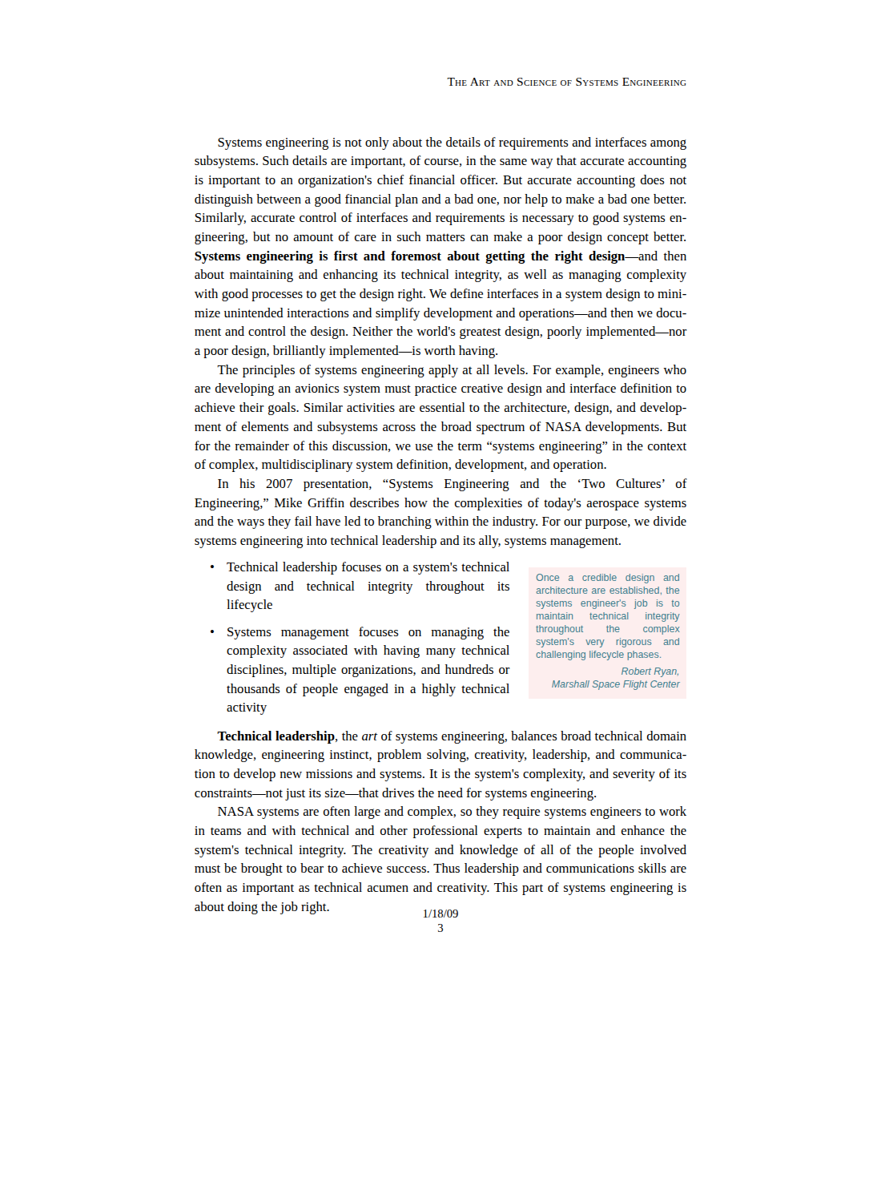The Art and Science of Systems Engineering
Systems engineering is not only about the details of requirements and interfaces among subsystems. Such details are important, of course, in the same way that accurate accounting is important to an organization's chief financial officer. But accurate accounting does not distinguish between a good financial plan and a bad one, nor help to make a bad one better. Similarly, accurate control of interfaces and requirements is necessary to good systems engineering, but no amount of care in such matters can make a poor design concept better. Systems engineering is first and foremost about getting the right design—and then about maintaining and enhancing its technical integrity, as well as managing complexity with good processes to get the design right. We define interfaces in a system design to minimize unintended interactions and simplify development and operations—and then we document and control the design. Neither the world's greatest design, poorly implemented—nor a poor design, brilliantly implemented—is worth having.
The principles of systems engineering apply at all levels. For example, engineers who are developing an avionics system must practice creative design and interface definition to achieve their goals. Similar activities are essential to the architecture, design, and development of elements and subsystems across the broad spectrum of NASA developments. But for the remainder of this discussion, we use the term “systems engineering” in the context of complex, multidisciplinary system definition, development, and operation.
In his 2007 presentation, “Systems Engineering and the ‘Two Cultures’ of Engineering,” Mike Griffin describes how the complexities of today's aerospace systems and the ways they fail have led to branching within the industry. For our purpose, we divide systems engineering into technical leadership and its ally, systems management.
Once a credible design and architecture are established, the systems engineer's job is to maintain technical integrity throughout the complex system's very rigorous and challenging lifecycle phases. Robert Ryan,
Marshall Space Flight Center
Technical leadership focuses on a system's technical design and technical integrity throughout its lifecycle
Systems management focuses on managing the complexity associated with having many technical disciplines, multiple organizations, and hundreds or thousands of people engaged in a highly technical activity
Technical leadership, the art of systems engineering, balances broad technical domain knowledge, engineering instinct, problem solving, creativity, leadership, and communication to develop new missions and systems. It is the system's complexity, and severity of its constraints—not just its size—that drives the need for systems engineering.
NASA systems are often large and complex, so they require systems engineers to work in teams and with technical and other professional experts to maintain and enhance the system's technical integrity. The creativity and knowledge of all of the people involved must be brought to bear to achieve success. Thus leadership and communications skills are often as important as technical acumen and creativity. This part of systems engineering is about doing the job right.
1/18/09
3